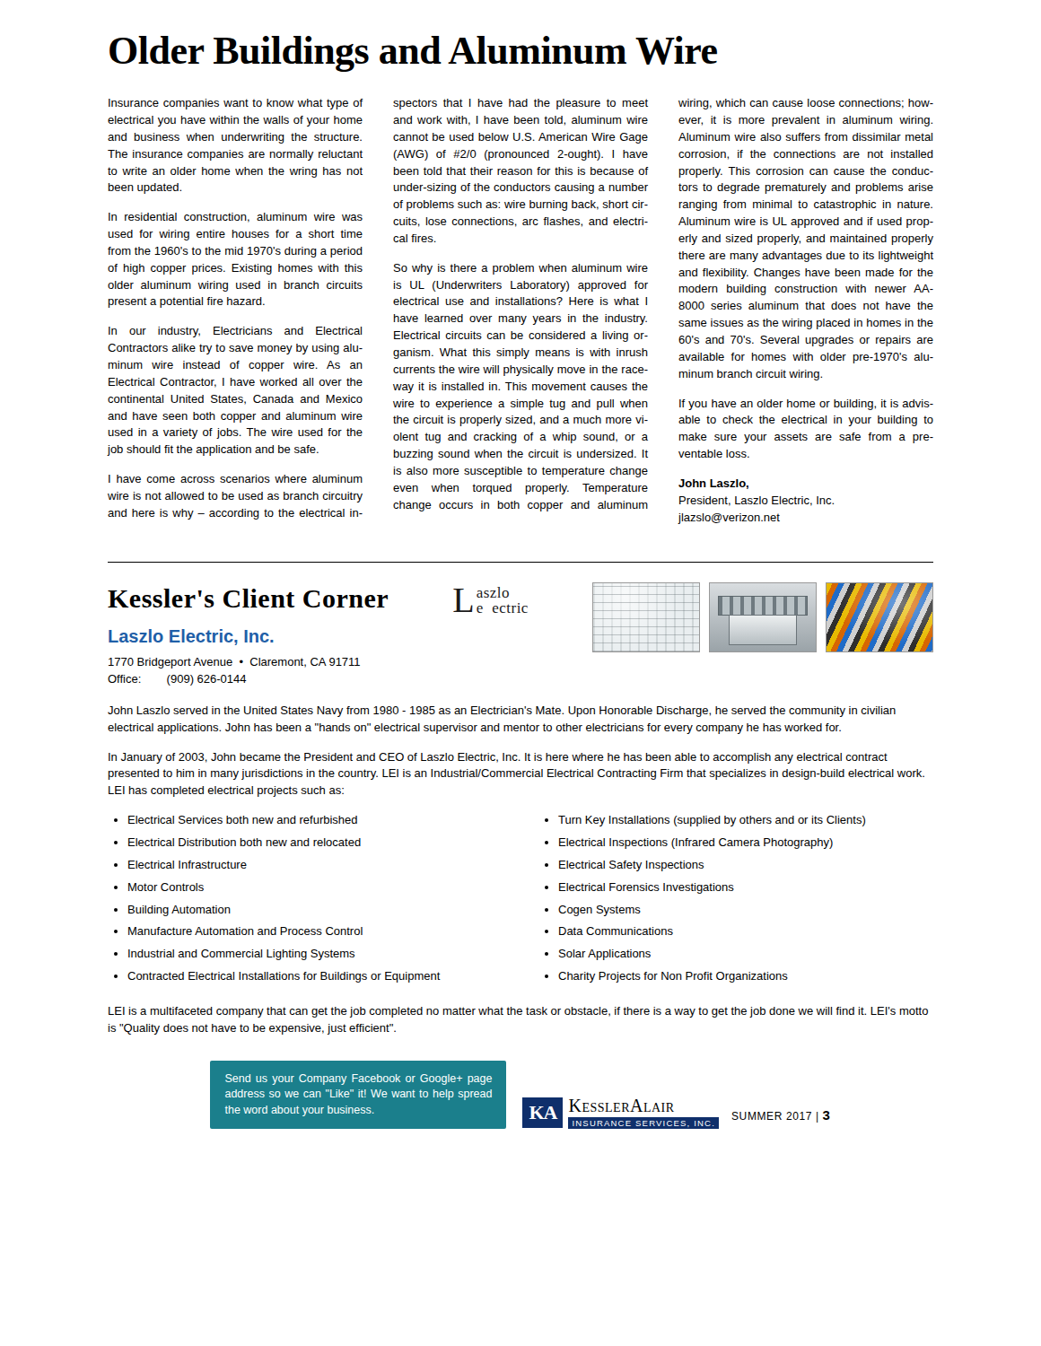Older Buildings and Aluminum Wire
Insurance companies want to know what type of electrical you have within the walls of your home and business when underwriting the structure. The insurance companies are normally reluctant to write an older home when the wring has not been updated.
In residential construction, aluminum wire was used for wiring entire houses for a short time from the 1960's to the mid 1970's during a period of high copper prices. Existing homes with this older aluminum wiring used in branch circuits present a potential fire hazard.
In our industry, Electricians and Electrical Contractors alike try to save money by using aluminum wire instead of copper wire. As an Electrical Contractor, I have worked all over the continental United States, Canada and Mexico and have seen both copper and aluminum wire used in a variety of jobs. The wire used for the job should fit the application and be safe.
I have come across scenarios where aluminum wire is not allowed to be used as branch circuitry and here is why – according to the electrical inspectors that I have had the pleasure to meet and work with, I have been told, aluminum wire cannot be used below U.S. American Wire Gage (AWG) of #2/0 (pronounced 2-ought). I have been told that their reason for this is because of under-sizing of the conductors causing a number of problems such as: wire burning back, short circuits, lose connections, arc flashes, and electrical fires.
So why is there a problem when aluminum wire is UL (Underwriters Laboratory) approved for electrical use and installations? Here is what I have learned over many years in the industry. Electrical circuits can be considered a living organism. What this simply means is with inrush currents the wire will physically move in the raceway it is installed in. This movement causes the wire to experience a simple tug and pull when the circuit is properly sized, and a much more violent tug and cracking of a whip sound, or a buzzing sound when the circuit is undersized. It is also more susceptible to temperature change even when torqued properly. Temperature change occurs in both copper and aluminum wiring, which can cause loose connections; however, it is more prevalent in aluminum wiring. Aluminum wire also suffers from dissimilar metal corrosion, if the connections are not installed properly. This corrosion can cause the conductors to degrade prematurely and problems arise ranging from minimal to catastrophic in nature. Aluminum wire is UL approved and if used properly and sized properly, and maintained properly there are many advantages due to its lightweight and flexibility. Changes have been made for the modern building construction with newer AA-8000 series aluminum that does not have the same issues as the wiring placed in homes in the 60's and 70's. Several upgrades or repairs are available for homes with older pre-1970's aluminum branch circuit wiring.
If you have an older home or building, it is advisable to check the electrical in your building to make sure your assets are safe from a preventable loss.
John Laszlo,
President, Laszlo Electric, Inc.
jlazslo@verizon.net
Kessler's Client Corner
Laszlo Electric, Inc.
1770 Bridgeport Avenue • Claremont, CA 91711
Office: (909) 626-0144
L aszlo e ectric
John Laszlo served in the United States Navy from 1980 - 1985 as an Electrician's Mate. Upon Honorable Discharge, he served the community in civilian electrical applications. John has been a "hands on" electrical supervisor and mentor to other electricians for every company he has worked for.
In January of 2003, John became the President and CEO of Laszlo Electric, Inc. It is here where he has been able to accomplish any electrical contract presented to him in many jurisdictions in the country. LEI is an Industrial/Commercial Electrical Contracting Firm that specializes in design-build electrical work. LEI has completed electrical projects such as:
Electrical Services both new and refurbished
Electrical Distribution both new and relocated
Electrical Infrastructure
Motor Controls
Building Automation
Manufacture Automation and Process Control
Industrial and Commercial Lighting Systems
Contracted Electrical Installations for Buildings or Equipment
Turn Key Installations (supplied by others and or its Clients)
Electrical Inspections (Infrared Camera Photography)
Electrical Safety Inspections
Electrical Forensics Investigations
Cogen Systems
Data Communications
Solar Applications
Charity Projects for Non Profit Organizations
LEI is a multifaceted company that can get the job completed no matter what the task or obstacle, if there is a way to get the job done we will find it. LEI's motto is "Quality does not have to be expensive, just efficient".
Send us your Company Facebook or Google+ page address so we can "Like" it! We want to help spread the word about your business.
KA KESSLERALAIR
INSURANCE SERVICES, INC.
SUMMER 2017 | 3